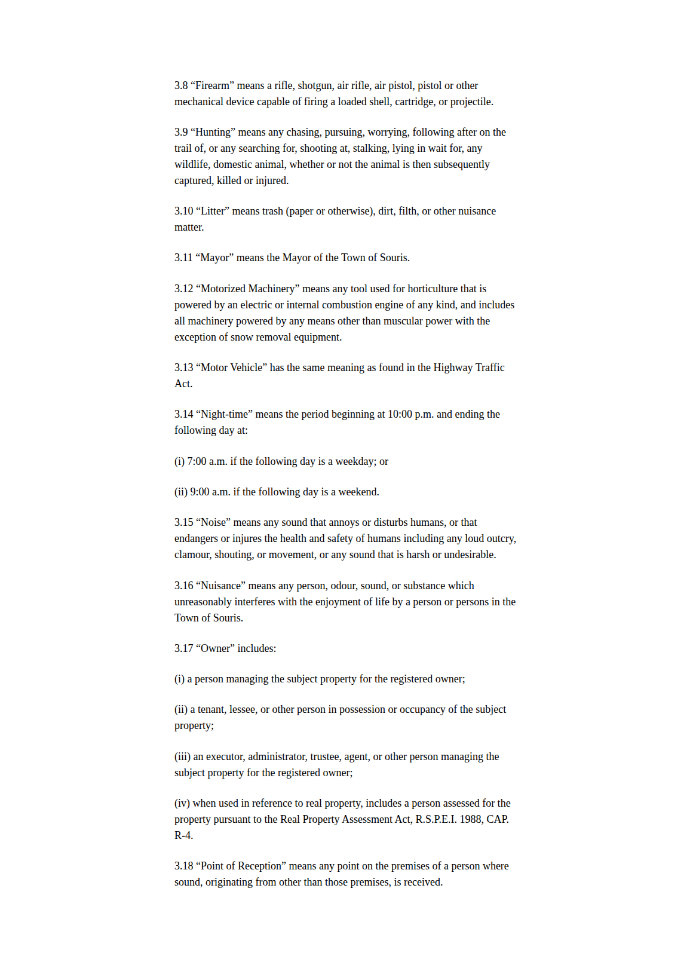3.8 “Firearm” means a rifle, shotgun, air rifle, air pistol, pistol or other mechanical device capable of firing a loaded shell, cartridge, or projectile.
3.9 “Hunting” means any chasing, pursuing, worrying, following after on the trail of, or any searching for, shooting at, stalking, lying in wait for, any wildlife, domestic animal, whether or not the animal is then subsequently captured, killed or injured.
3.10 “Litter” means trash (paper or otherwise), dirt, filth, or other nuisance matter.
3.11 “Mayor” means the Mayor of the Town of Souris.
3.12 “Motorized Machinery” means any tool used for horticulture that is powered by an electric or internal combustion engine of any kind, and includes all machinery powered by any means other than muscular power with the exception of snow removal equipment.
3.13 “Motor Vehicle” has the same meaning as found in the Highway Traffic Act.
3.14 “Night-time” means the period beginning at 10:00 p.m. and ending the following day at:
(i) 7:00 a.m. if the following day is a weekday; or
(ii) 9:00 a.m. if the following day is a weekend.
3.15 “Noise” means any sound that annoys or disturbs humans, or that endangers or injures the health and safety of humans including any loud outcry, clamour, shouting, or movement, or any sound that is harsh or undesirable.
3.16 “Nuisance” means any person, odour, sound, or substance which unreasonably interferes with the enjoyment of life by a person or persons in the Town of Souris.
3.17 “Owner” includes:
(i) a person managing the subject property for the registered owner;
(ii) a tenant, lessee, or other person in possession or occupancy of the subject property;
(iii) an executor, administrator, trustee, agent, or other person managing the subject property for the registered owner;
(iv) when used in reference to real property, includes a person assessed for the property pursuant to the Real Property Assessment Act, R.S.P.E.I. 1988, CAP. R-4.
3.18 “Point of Reception” means any point on the premises of a person where sound, originating from other than those premises, is received.